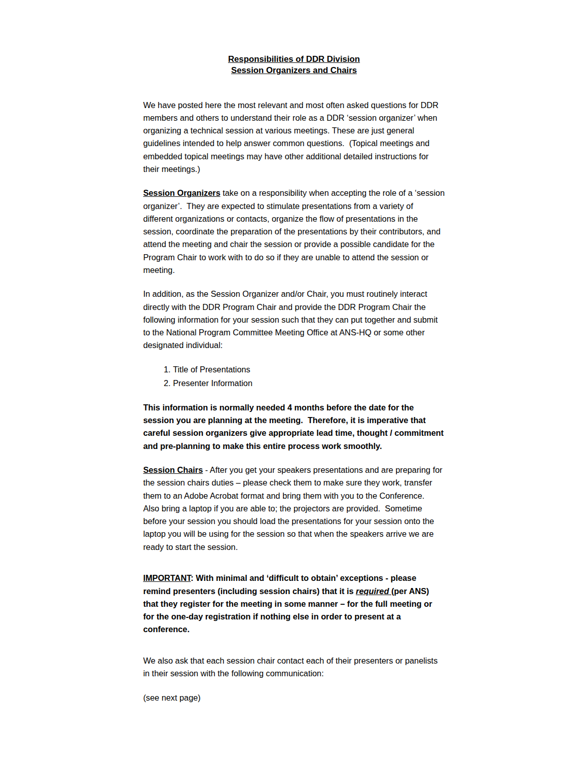Responsibilities of DDR Division Session Organizers and Chairs
We have posted here the most relevant and most often asked questions for DDR members and others to understand their role as a DDR ‘session organizer’ when organizing a technical session at various meetings. These are just general guidelines intended to help answer common questions. (Topical meetings and embedded topical meetings may have other additional detailed instructions for their meetings.)
Session Organizers take on a responsibility when accepting the role of a ‘session organizer’. They are expected to stimulate presentations from a variety of different organizations or contacts, organize the flow of presentations in the session, coordinate the preparation of the presentations by their contributors, and attend the meeting and chair the session or provide a possible candidate for the Program Chair to work with to do so if they are unable to attend the session or meeting.
In addition, as the Session Organizer and/or Chair, you must routinely interact directly with the DDR Program Chair and provide the DDR Program Chair the following information for your session such that they can put together and submit to the National Program Committee Meeting Office at ANS-HQ or some other designated individual:
Title of Presentations
Presenter Information
This information is normally needed 4 months before the date for the session you are planning at the meeting. Therefore, it is imperative that careful session organizers give appropriate lead time, thought / commitment and pre-planning to make this entire process work smoothly.
Session Chairs - After you get your speakers presentations and are preparing for the session chairs duties – please check them to make sure they work, transfer them to an Adobe Acrobat format and bring them with you to the Conference. Also bring a laptop if you are able to; the projectors are provided. Sometime before your session you should load the presentations for your session onto the laptop you will be using for the session so that when the speakers arrive we are ready to start the session.
IMPORTANT: With minimal and ‘difficult to obtain’ exceptions - please remind presenters (including session chairs) that it is required (per ANS) that they register for the meeting in some manner – for the full meeting or for the one-day registration if nothing else in order to present at a conference.
We also ask that each session chair contact each of their presenters or panelists in their session with the following communication:
(see next page)